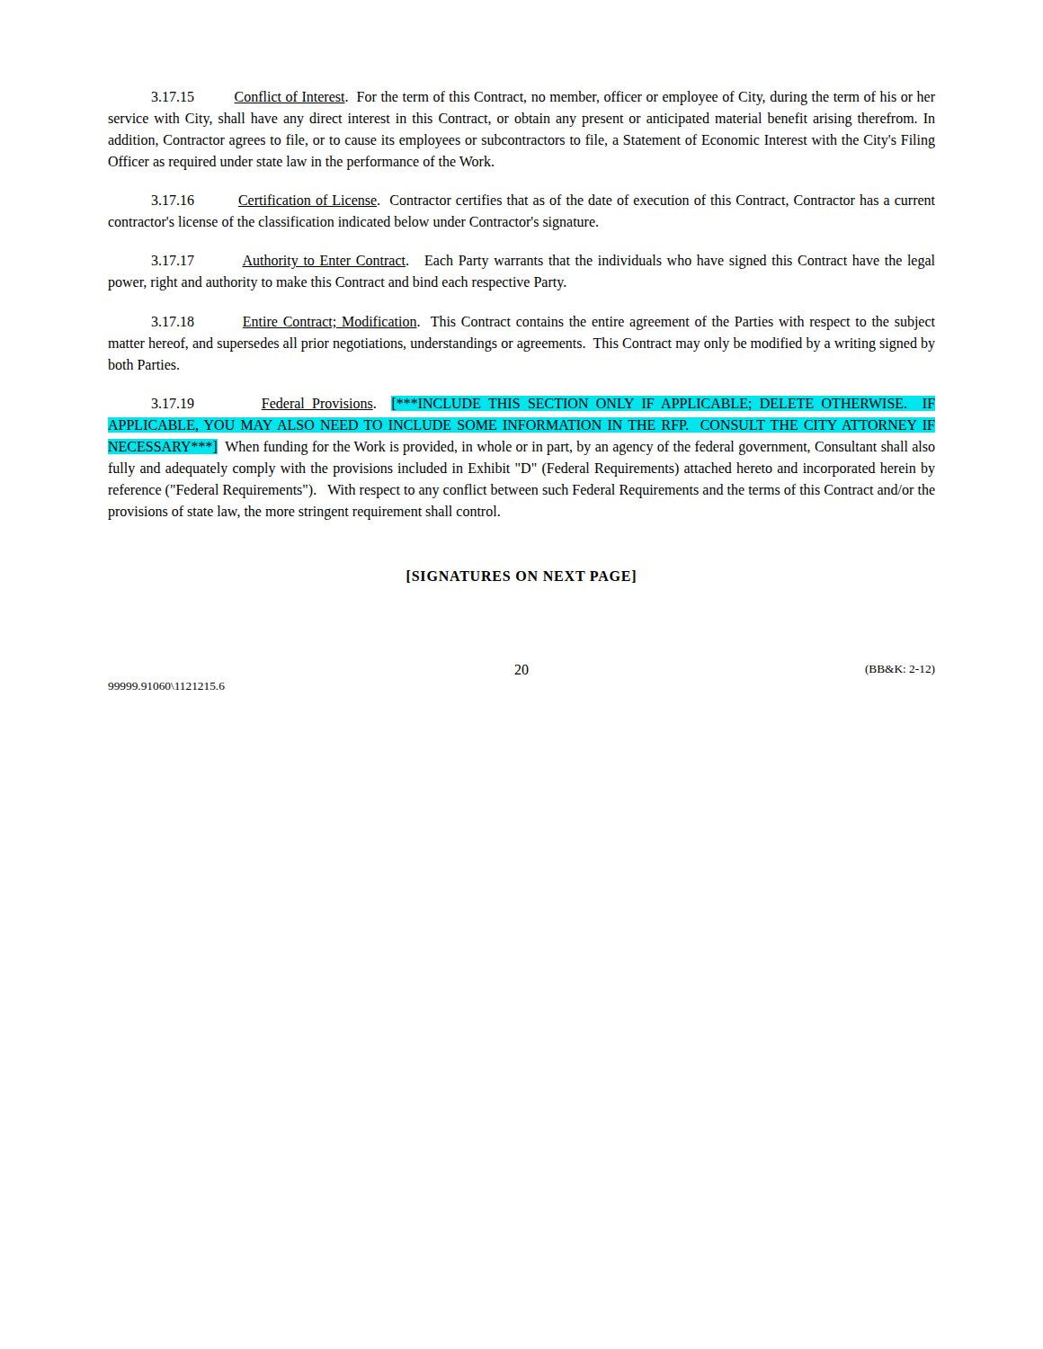3.17.15 Conflict of Interest. For the term of this Contract, no member, officer or employee of City, during the term of his or her service with City, shall have any direct interest in this Contract, or obtain any present or anticipated material benefit arising therefrom. In addition, Contractor agrees to file, or to cause its employees or subcontractors to file, a Statement of Economic Interest with the City's Filing Officer as required under state law in the performance of the Work.
3.17.16 Certification of License. Contractor certifies that as of the date of execution of this Contract, Contractor has a current contractor's license of the classification indicated below under Contractor's signature.
3.17.17 Authority to Enter Contract. Each Party warrants that the individuals who have signed this Contract have the legal power, right and authority to make this Contract and bind each respective Party.
3.17.18 Entire Contract; Modification. This Contract contains the entire agreement of the Parties with respect to the subject matter hereof, and supersedes all prior negotiations, understandings or agreements. This Contract may only be modified by a writing signed by both Parties.
3.17.19 Federal Provisions. [***INCLUDE THIS SECTION ONLY IF APPLICABLE; DELETE OTHERWISE. IF APPLICABLE, YOU MAY ALSO NEED TO INCLUDE SOME INFORMATION IN THE RFP. CONSULT THE CITY ATTORNEY IF NECESSARY***] When funding for the Work is provided, in whole or in part, by an agency of the federal government, Consultant shall also fully and adequately comply with the provisions included in Exhibit "D" (Federal Requirements) attached hereto and incorporated herein by reference ("Federal Requirements"). With respect to any conflict between such Federal Requirements and the terms of this Contract and/or the provisions of state law, the more stringent requirement shall control.
[SIGNATURES ON NEXT PAGE]
20
99999.91060\1121215.6
(BB&K: 2-12)